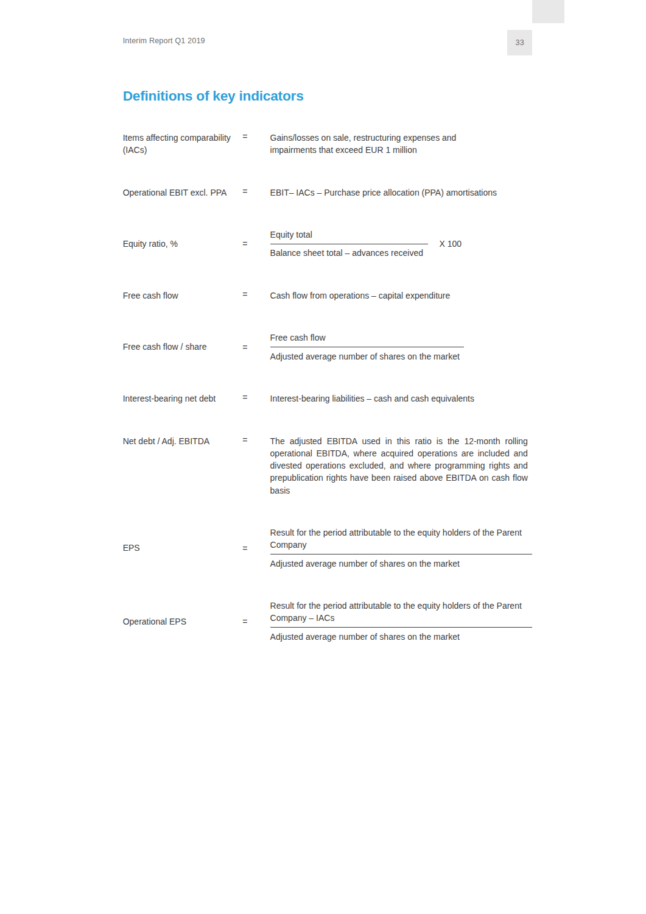Interim Report Q1 2019
33
Definitions of key indicators
| Items affecting comparability (IACs) | = | Gains/losses on sale, restructuring expenses and impairments that exceed EUR 1 million |
| Operational EBIT excl. PPA | = | EBIT– IACs – Purchase price allocation (PPA) amortisations |
| Equity ratio, % | = | Equity total Balance sheet total – advances received X 100 |
| Free cash flow | = | Cash flow from operations – capital expenditure |
| Free cash flow / share | = | Free cash flow Adjusted average number of shares on the market |
| Interest-bearing net debt | = | Interest-bearing liabilities – cash and cash equivalents |
| Net debt / Adj. EBITDA | = | The adjusted EBITDA used in this ratio is the 12-month rolling operational EBITDA, where acquired operations are included and divested operations excluded, and where programming rights and prepublication rights have been raised above EBITDA on cash flow basis |
| EPS | = | Result for the period attributable to the equity holders of the Parent Company Adjusted average number of shares on the market |
| Operational EPS | = | Result for the period attributable to the equity holders of the Parent Company – IACs Adjusted average number of shares on the market |